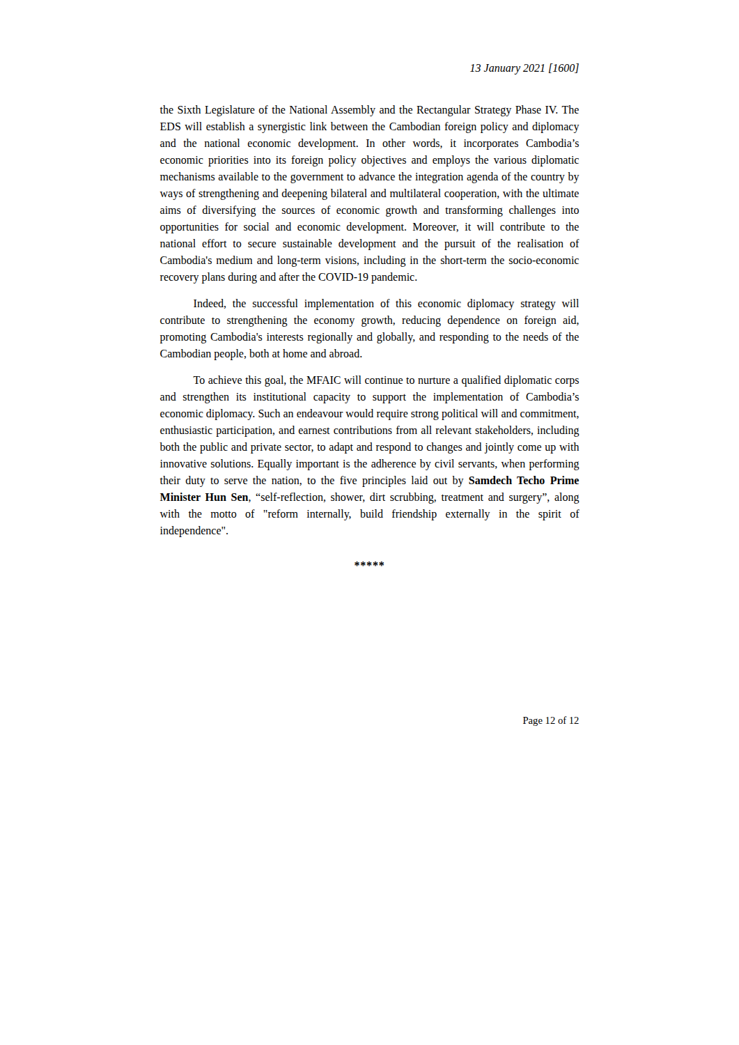13 January 2021 [1600]
the Sixth Legislature of the National Assembly and the Rectangular Strategy Phase IV. The EDS will establish a synergistic link between the Cambodian foreign policy and diplomacy and the national economic development. In other words, it incorporates Cambodia’s economic priorities into its foreign policy objectives and employs the various diplomatic mechanisms available to the government to advance the integration agenda of the country by ways of strengthening and deepening bilateral and multilateral cooperation, with the ultimate aims of diversifying the sources of economic growth and transforming challenges into opportunities for social and economic development. Moreover, it will contribute to the national effort to secure sustainable development and the pursuit of the realisation of Cambodia's medium and long-term visions, including in the short-term the socio-economic recovery plans during and after the COVID-19 pandemic.
Indeed, the successful implementation of this economic diplomacy strategy will contribute to strengthening the economy growth, reducing dependence on foreign aid, promoting Cambodia's interests regionally and globally, and responding to the needs of the Cambodian people, both at home and abroad.
To achieve this goal, the MFAIC will continue to nurture a qualified diplomatic corps and strengthen its institutional capacity to support the implementation of Cambodia’s economic diplomacy. Such an endeavour would require strong political will and commitment, enthusiastic participation, and earnest contributions from all relevant stakeholders, including both the public and private sector, to adapt and respond to changes and jointly come up with innovative solutions. Equally important is the adherence by civil servants, when performing their duty to serve the nation, to the five principles laid out by Samdech Techo Prime Minister Hun Sen, “self-reflection, shower, dirt scrubbing, treatment and surgery”, along with the motto of "reform internally, build friendship externally in the spirit of independence".
*****
Page 12 of 12